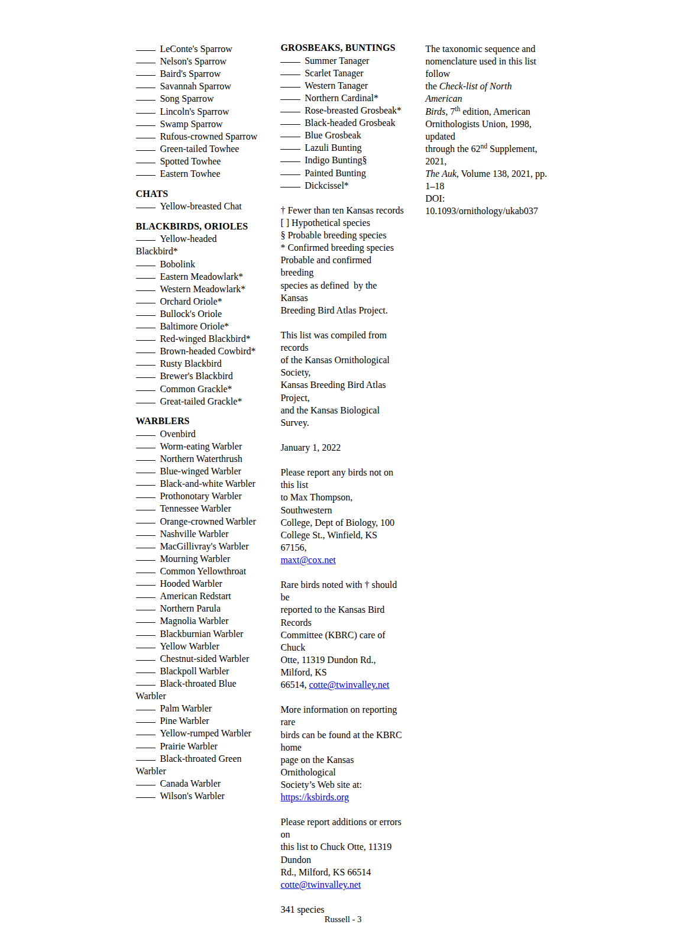LeConte's Sparrow
Nelson's Sparrow
Baird's Sparrow
Savannah Sparrow
Song Sparrow
Lincoln's Sparrow
Swamp Sparrow
Rufous-crowned Sparrow
Green-tailed Towhee
Spotted Towhee
Eastern Towhee
CHATS
Yellow-breasted Chat
BLACKBIRDS, ORIOLES
Yellow-headed Blackbird*
Bobolink
Eastern Meadowlark*
Western Meadowlark*
Orchard Oriole*
Bullock's Oriole
Baltimore Oriole*
Red-winged Blackbird*
Brown-headed Cowbird*
Rusty Blackbird
Brewer's Blackbird
Common Grackle*
Great-tailed Grackle*
WARBLERS
Ovenbird
Worm-eating Warbler
Northern Waterthrush
Blue-winged Warbler
Black-and-white Warbler
Prothonotary Warbler
Tennessee Warbler
Orange-crowned Warbler
Nashville Warbler
MacGillivray's Warbler
Mourning Warbler
Common Yellowthroat
Hooded Warbler
American Redstart
Northern Parula
Magnolia Warbler
Blackburnian Warbler
Yellow Warbler
Chestnut-sided Warbler
Blackpoll Warbler
Black-throated Blue Warbler
Palm Warbler
Pine Warbler
Yellow-rumped Warbler
Prairie Warbler
Black-throated Green Warbler
Canada Warbler
Wilson's Warbler
GROSBEAKS, BUNTINGS
Summer Tanager
Scarlet Tanager
Western Tanager
Northern Cardinal*
Rose-breasted Grosbeak*
Black-headed Grosbeak
Blue Grosbeak
Lazuli Bunting
Indigo Bunting§
Painted Bunting
Dickcissel*
† Fewer than ten Kansas records
[ ] Hypothetical species
§ Probable breeding species
* Confirmed breeding species
Probable and confirmed breeding
species as defined by the Kansas
Breeding Bird Atlas Project.
This list was compiled from records
of the Kansas Ornithological Society,
Kansas Breeding Bird Atlas Project,
and the Kansas Biological Survey.
January 1, 2022
Please report any birds not on this list
to Max Thompson, Southwestern
College, Dept of Biology, 100
College St., Winfield, KS 67156,
maxt@cox.net
Rare birds noted with † should be
reported to the Kansas Bird Records
Committee (KBRC) care of Chuck
Otte, 11319 Dundon Rd., Milford, KS
66514, cotte@twinvalley.net
More information on reporting rare
birds can be found at the KBRC home
page on the Kansas Ornithological
Society’s Web site at:
https://ksbirds.org
Please report additions or errors on
this list to Chuck Otte, 11319 Dundon
Rd., Milford, KS 66514
cotte@twinvalley.net
341 species
The taxonomic sequence and
nomenclature used in this list follow
the Check-list of North American
Birds, 7th edition, American
Ornithologists Union, 1998, updated
through the 62nd Supplement, 2021,
The Auk, Volume 138, 2021, pp. 1–18
DOI: 10.1093/ornithology/ukab037
Russell - 3